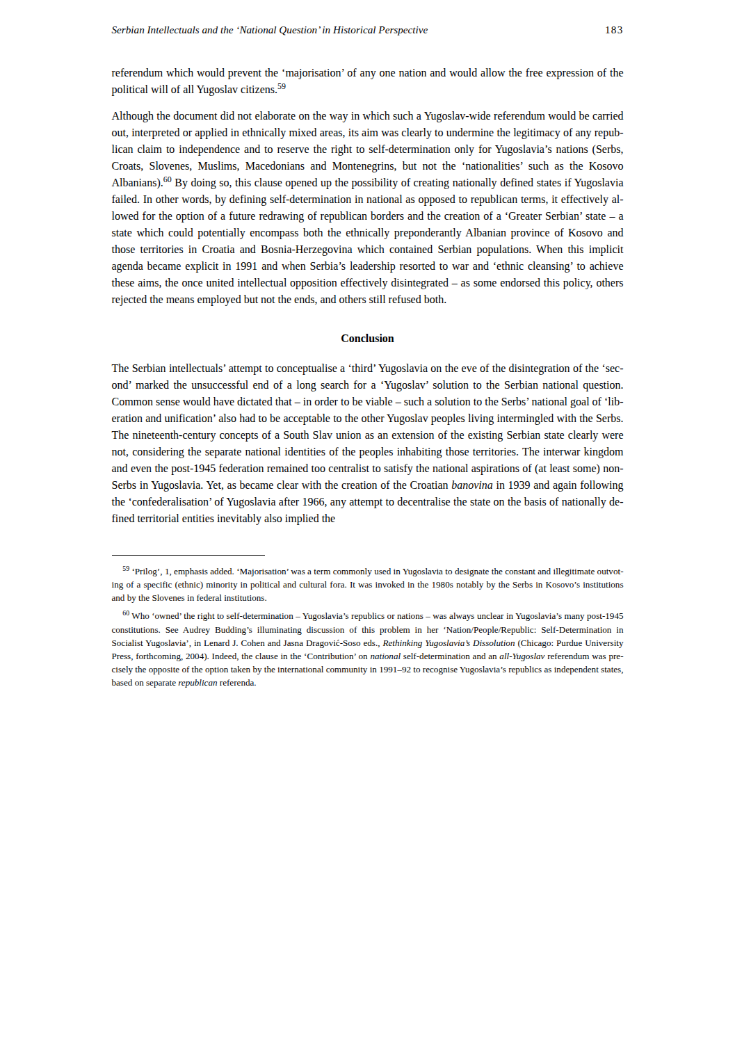Serbian Intellectuals and the ‘National Question’ in Historical Perspective 183
referendum which would prevent the ‘majorisation’ of any one nation and would allow the free expression of the political will of all Yugoslav citizens.59
Although the document did not elaborate on the way in which such a Yugoslav-wide referendum would be carried out, interpreted or applied in ethnically mixed areas, its aim was clearly to undermine the legitimacy of any republican claim to independence and to reserve the right to self-determination only for Yugoslavia’s nations (Serbs, Croats, Slovenes, Muslims, Macedonians and Montenegrins, but not the ‘nationalities’ such as the Kosovo Albanians).60 By doing so, this clause opened up the possibility of creating nationally defined states if Yugoslavia failed. In other words, by defining self-determination in national as opposed to republican terms, it effectively allowed for the option of a future redrawing of republican borders and the creation of a ‘Greater Serbian’ state – a state which could potentially encompass both the ethnically preponderantly Albanian province of Kosovo and those territories in Croatia and Bosnia-Herzegovina which contained Serbian populations. When this implicit agenda became explicit in 1991 and when Serbia’s leadership resorted to war and ‘ethnic cleansing’ to achieve these aims, the once united intellectual opposition effectively disintegrated – as some endorsed this policy, others rejected the means employed but not the ends, and others still refused both.
Conclusion
The Serbian intellectuals’ attempt to conceptualise a ‘third’ Yugoslavia on the eve of the disintegration of the ‘second’ marked the unsuccessful end of a long search for a ‘Yugoslav’ solution to the Serbian national question. Common sense would have dictated that – in order to be viable – such a solution to the Serbs’ national goal of ‘liberation and unification’ also had to be acceptable to the other Yugoslav peoples living intermingled with the Serbs. The nineteenth-century concepts of a South Slav union as an extension of the existing Serbian state clearly were not, considering the separate national identities of the peoples inhabiting those territories. The interwar kingdom and even the post-1945 federation remained too centralist to satisfy the national aspirations of (at least some) non-Serbs in Yugoslavia. Yet, as became clear with the creation of the Croatian banovina in 1939 and again following the ‘confederalisation’ of Yugoslavia after 1966, any attempt to decentralise the state on the basis of nationally defined territorial entities inevitably also implied the
59 ‘Prilog’, 1, emphasis added. ‘Majorisation’ was a term commonly used in Yugoslavia to designate the constant and illegitimate outvoting of a specific (ethnic) minority in political and cultural fora. It was invoked in the 1980s notably by the Serbs in Kosovo’s institutions and by the Slovenes in federal institutions.
60 Who ‘owned’ the right to self-determination – Yugoslavia’s republics or nations – was always unclear in Yugoslavia’s many post-1945 constitutions. See Audrey Budding’s illuminating discussion of this problem in her ‘Nation/People/Republic: Self-Determination in Socialist Yugoslavia’, in Lenard J. Cohen and Jasna Dragović-Soso eds., Rethinking Yugoslavia’s Dissolution (Chicago: Purdue University Press, forthcoming, 2004). Indeed, the clause in the ‘Contribution’ on national self-determination and an all-Yugoslav referendum was precisely the opposite of the option taken by the international community in 1991–92 to recognise Yugoslavia’s republics as independent states, based on separate republican referenda.